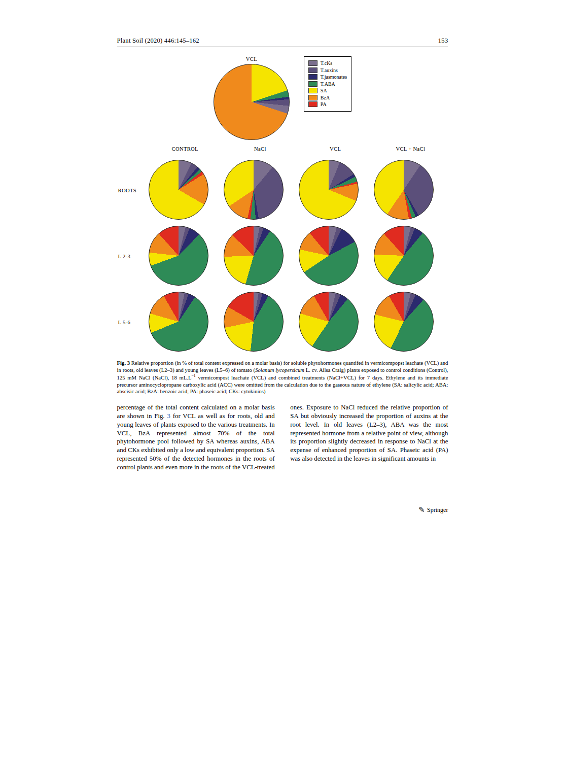Plant Soil (2020) 446:145–162 153
VCL
T.cKs
T.auxins
T.jasmonates
T.ABA
SA
BzA
PA
| | CONTROL | NaCl | VCL | VCL + NaCl |
| ROOTS | | | | |
| L 2-3 | | | | |
| L 5-6 | | | | |
Fig. 3 Relative proportion (in % of total content expressed on a molar basis) for soluble phytohormones quantifed in vermicompopst leachate (VCL) and in roots, old leaves (L2–3) and young leaves (L5–6) of tomato (Solanum lycopersicum L. cv. Ailsa Craig) plants exposed to control conditions (Control), 125 mM NaCl (NaCl), 18 mL.L−1 vermicompost leachate (VCL) and combined treatments (NaCl+VCL) for 7 days. Ethylene and its immediate precursor aminocyclopropane carboxylic acid (ACC) were omitted from the calculation due to the gaseous nature of ethylene (SA: salicylic acid; ABA: abscisic acid; BzA: benzoic acid; PA: phaseic acid; CKs: cytokinins)
percentage of the total content calculated on a molar basis are shown in Fig. 3 for VCL as well as for roots, old and young leaves of plants exposed to the various treatments. In VCL, BzA represented almost 70% of the total phytohormone pool followed by SA whereas auxins, ABA and CKs exhibited only a low and equivalent proportion. SA represented 50% of the detected hormones in the roots of control plants and even more in the roots of the VCL-treated ones. Exposure to NaCl reduced the relative proportion of SA but obviously increased the proportion of auxins at the root level. In old leaves (L2–3), ABA was the most represented hormone from a relative point of view, although its proportion slightly decreased in response to NaCl at the expense of enhanced proportion of SA. Phaseic acid (PA) was also detected in the leaves in significant amounts in
✎ Springer